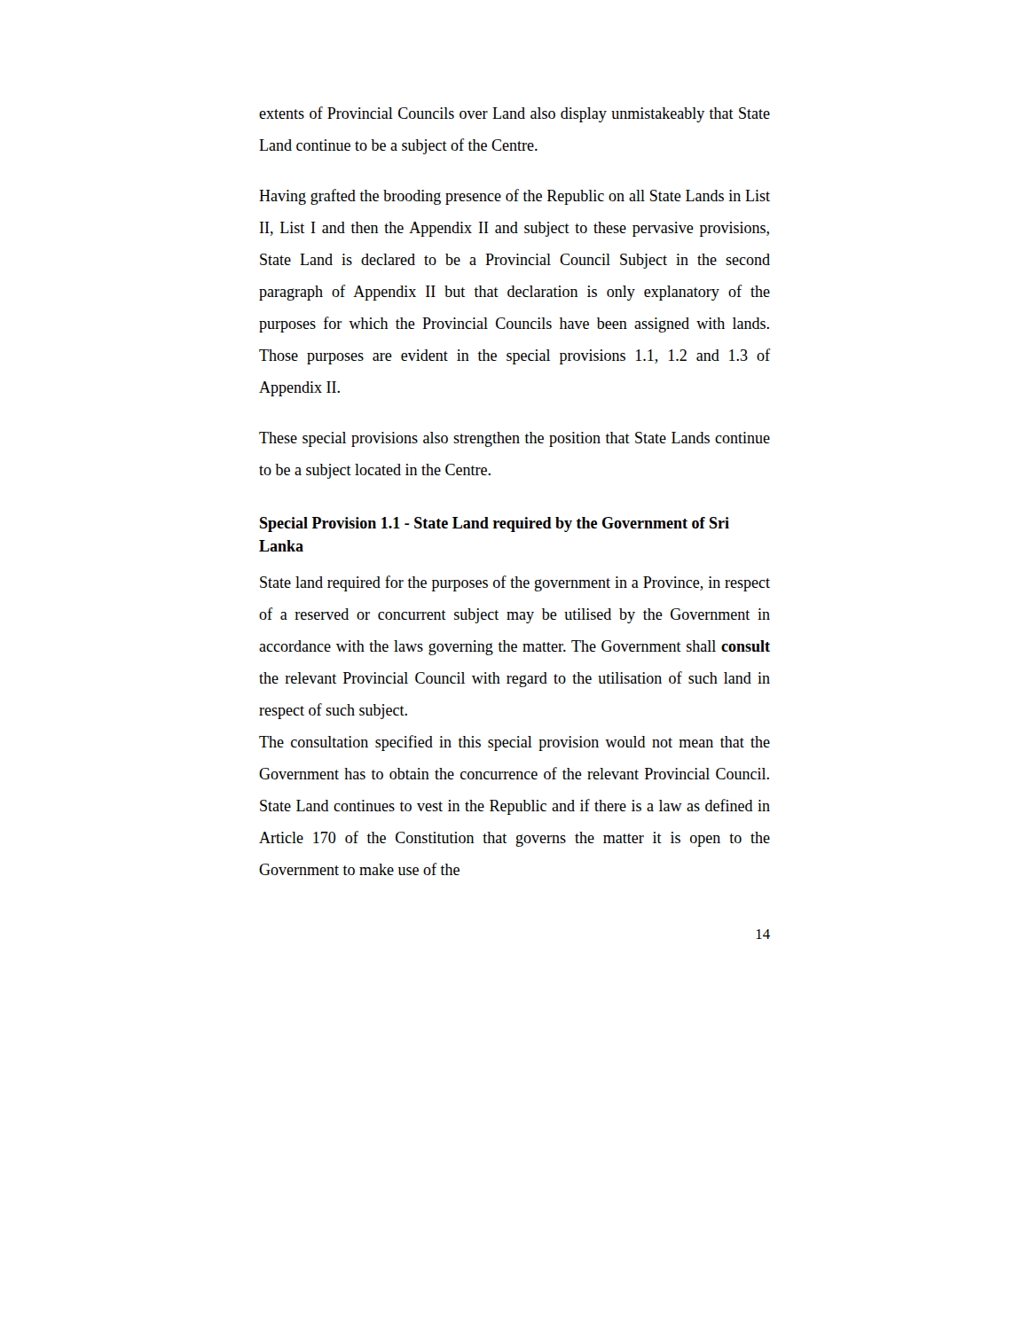extents of Provincial Councils over Land also display unmistakeably that State Land continue to be a subject of the Centre.
Having grafted the brooding presence of the Republic on all State Lands in List II, List I and then the Appendix II and subject to these pervasive provisions, State Land is declared to be a Provincial Council Subject in the second paragraph of Appendix II but that declaration is only explanatory of the purposes for which the Provincial Councils have been assigned with lands. Those purposes are evident in the special provisions 1.1, 1.2 and 1.3 of Appendix II.
These special provisions also strengthen the position that State Lands continue to be a subject located in the Centre.
Special Provision 1.1 - State Land required by the Government of Sri Lanka
State land required for the purposes of the government in a Province, in respect of a reserved or concurrent subject may be utilised by the Government in accordance with the laws governing the matter. The Government shall consult the relevant Provincial Council with regard to the utilisation of such land in respect of such subject.
The consultation specified in this special provision would not mean that the Government has to obtain the concurrence of the relevant Provincial Council. State Land continues to vest in the Republic and if there is a law as defined in Article 170 of the Constitution that governs the matter it is open to the Government to make use of the
14